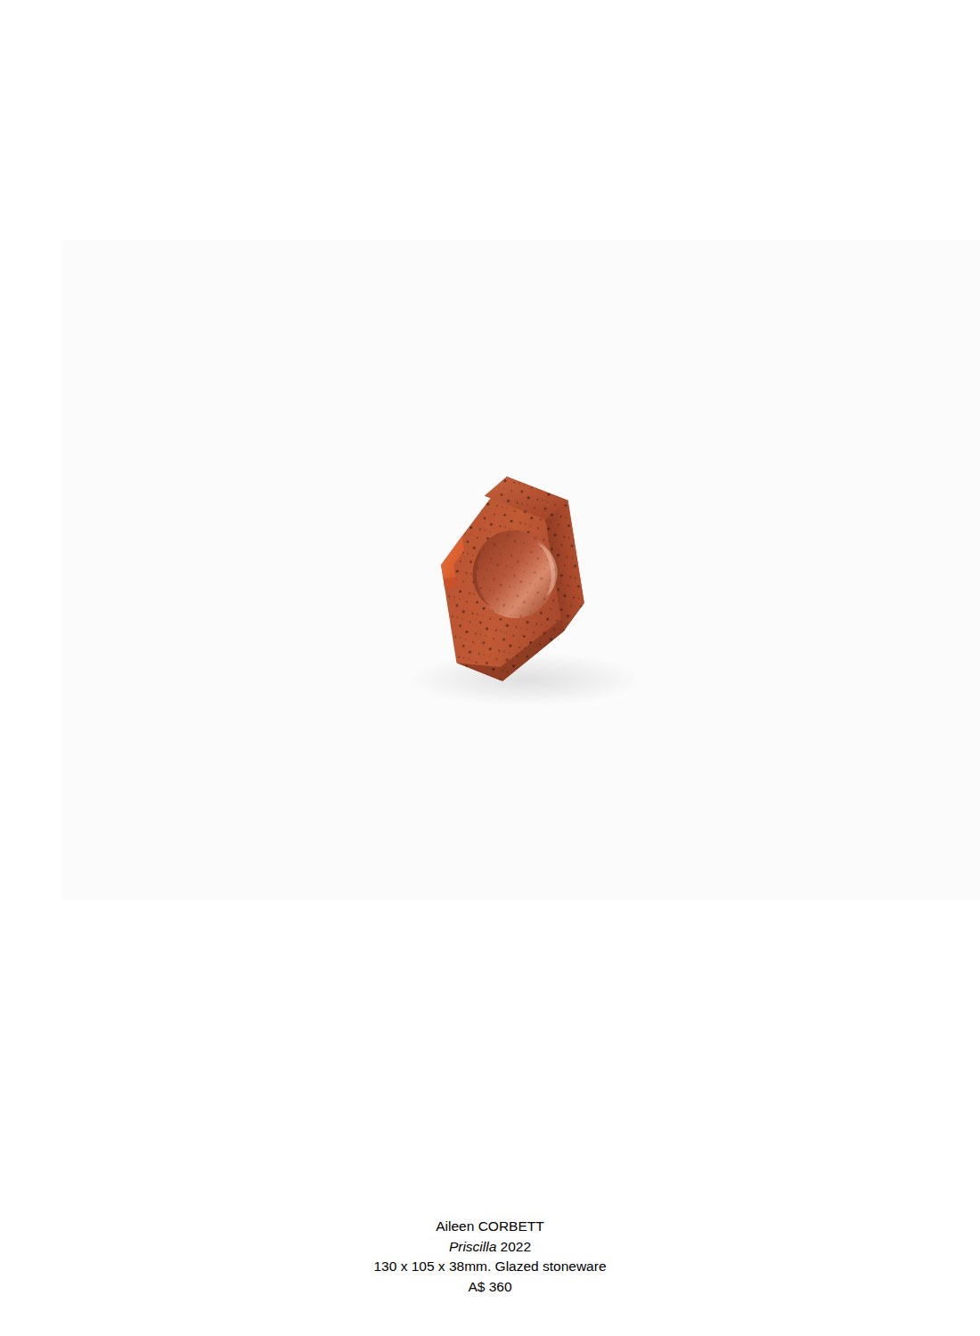Aileen CORBETT
Priscilla 2022
130 x 105 x 38mm. Glazed stoneware
A$ 360